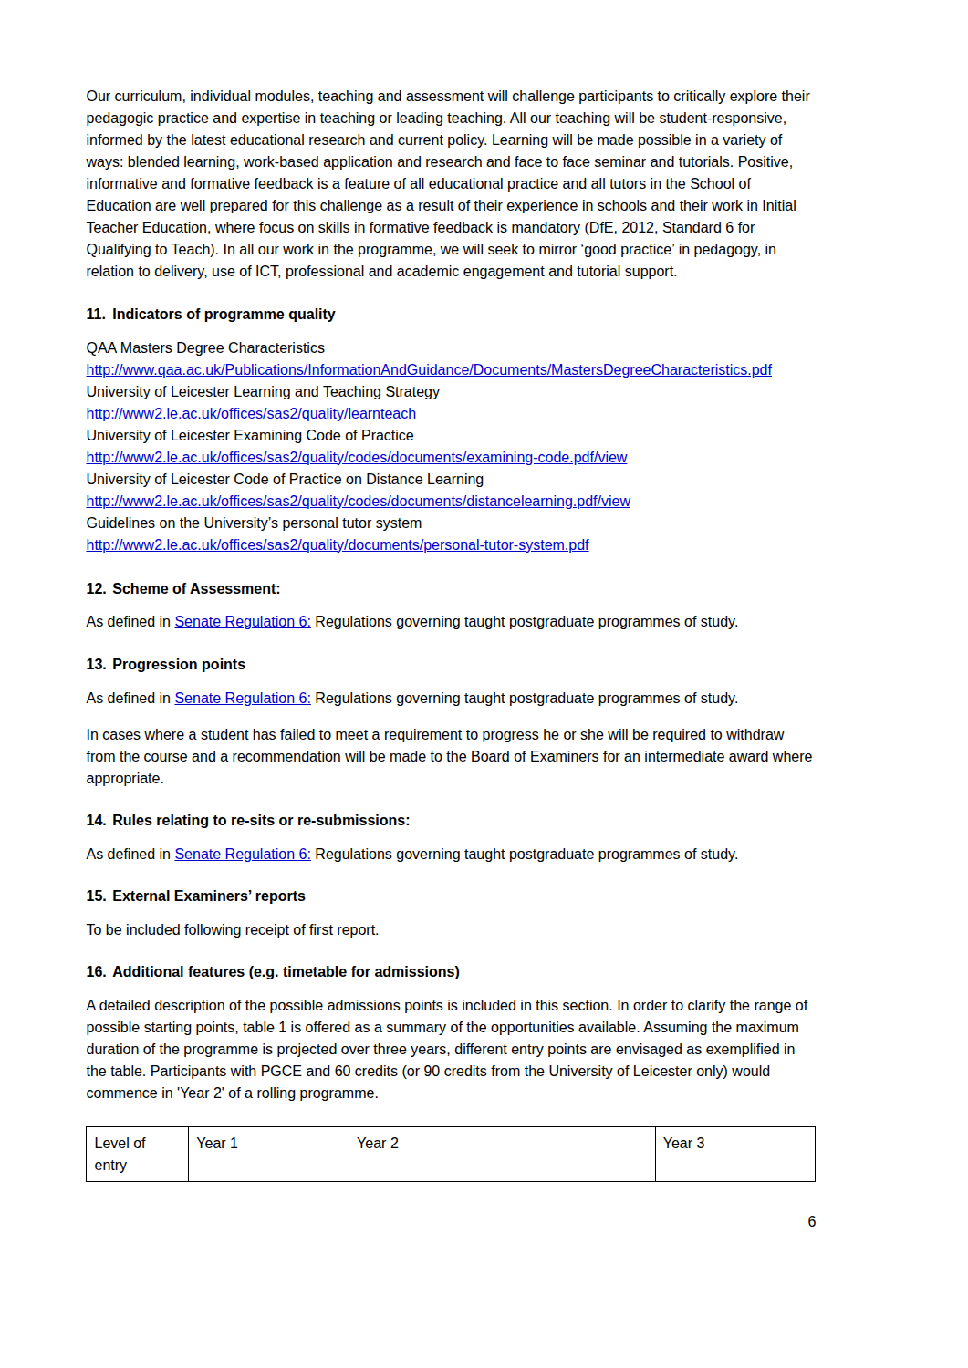Our curriculum, individual modules, teaching and assessment will challenge participants to critically explore their pedagogic practice and expertise in teaching or leading teaching. All our teaching will be student-responsive, informed by the latest educational research and current policy. Learning will be made possible in a variety of ways: blended learning, work-based application and research and face to face seminar and tutorials. Positive, informative and formative feedback is a feature of all educational practice and all tutors in the School of Education are well prepared for this challenge as a result of their experience in schools and their work in Initial Teacher Education, where focus on skills in formative feedback is mandatory (DfE, 2012, Standard 6 for Qualifying to Teach). In all our work in the programme, we will seek to mirror ‘good practice’ in pedagogy, in relation to delivery, use of ICT, professional and academic engagement and tutorial support.
11. Indicators of programme quality
QAA Masters Degree Characteristics
http://www.qaa.ac.uk/Publications/InformationAndGuidance/Documents/MastersDegreeCharacteristics.pdf
University of Leicester Learning and Teaching Strategy
http://www2.le.ac.uk/offices/sas2/quality/learnteach
University of Leicester Examining Code of Practice
http://www2.le.ac.uk/offices/sas2/quality/codes/documents/examining-code.pdf/view
University of Leicester Code of Practice on Distance Learning
http://www2.le.ac.uk/offices/sas2/quality/codes/documents/distancelearning.pdf/view
Guidelines on the University’s personal tutor system
http://www2.le.ac.uk/offices/sas2/quality/documents/personal-tutor-system.pdf
12. Scheme of Assessment:
As defined in Senate Regulation 6: Regulations governing taught postgraduate programmes of study.
13. Progression points
As defined in Senate Regulation 6: Regulations governing taught postgraduate programmes of study.
In cases where a student has failed to meet a requirement to progress he or she will be required to withdraw from the course and a recommendation will be made to the Board of Examiners for an intermediate award where appropriate.
14. Rules relating to re-sits or re-submissions:
As defined in Senate Regulation 6: Regulations governing taught postgraduate programmes of study.
15. External Examiners’ reports
To be included following receipt of first report.
16. Additional features (e.g. timetable for admissions)
A detailed description of the possible admissions points is included in this section. In order to clarify the range of possible starting points, table 1 is offered as a summary of the opportunities available. Assuming the maximum duration of the programme is projected over three years, different entry points are envisaged as exemplified in the table. Participants with PGCE and 60 credits (or 90 credits from the University of Leicester only) would commence in 'Year 2' of a rolling programme.
| Level of entry | Year 1 | Year 2 | Year 3 |
6